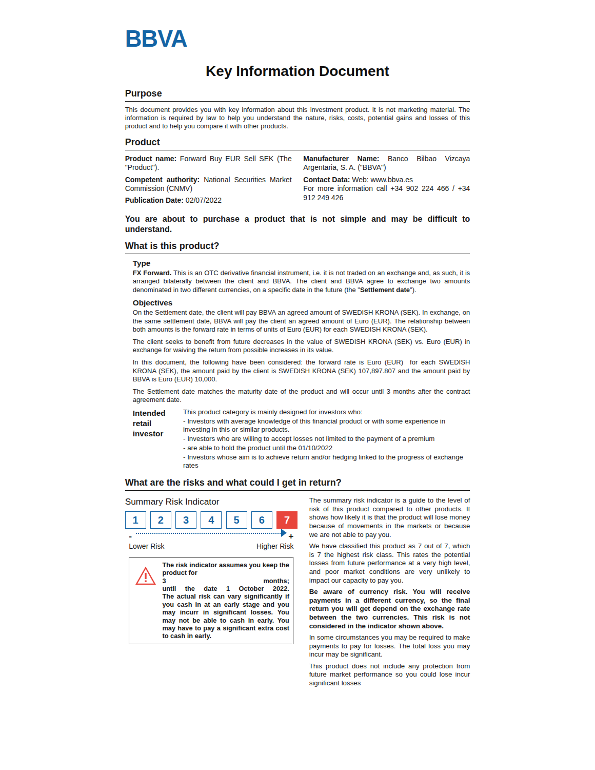BBVA
Key Information Document
Purpose
This document provides you with key information about this investment product. It is not marketing material. The information is required by law to help you understand the nature, risks, costs, potential gains and losses of this product and to help you compare it with other products.
Product
Product name: Forward Buy EUR Sell SEK (The "Product").
Competent authority: National Securities Market Commission (CNMV)
Publication Date: 02/07/2022
Manufacturer Name: Banco Bilbao Vizcaya Argentaria, S. A. ("BBVA")
Contact Data: Web: www.bbva.es
For more information call +34 902 224 466 / +34 912 249 426
You are about to purchase a product that is not simple and may be difficult to understand.
What is this product?
Type
FX Forward. This is an OTC derivative financial instrument, i.e. it is not traded on an exchange and, as such, it is arranged bilaterally between the client and BBVA. The client and BBVA agree to exchange two amounts denominated in two different currencies, on a specific date in the future (the "Settlement date").
Objectives
On the Settlement date, the client will pay BBVA an agreed amount of SWEDISH KRONA (SEK). In exchange, on the same settlement date, BBVA will pay the client an agreed amount of Euro (EUR). The relationship between both amounts is the forward rate in terms of units of Euro (EUR) for each SWEDISH KRONA (SEK).
The client seeks to benefit from future decreases in the value of SWEDISH KRONA (SEK) vs. Euro (EUR) in exchange for waiving the return from possible increases in its value.
In this document, the following have been considered: the forward rate is Euro (EUR) for each SWEDISH KRONA (SEK), the amount paid by the client is SWEDISH KRONA (SEK) 107,897.807 and the amount paid by BBVA is Euro (EUR) 10,000.
The Settlement date matches the maturity date of the product and will occur until 3 months after the contract agreement date.
Intended retail investor
This product category is mainly designed for investors who:
- Investors with average knowledge of this financial product or with some experience in investing in this or similar products.
- Investors who are willing to accept losses not limited to the payment of a premium
- are able to hold the product until the 01/10/2022
- Investors whose aim is to achieve return and/or hedging linked to the progress of exchange rates
What are the risks and what could I get in return?
Summary Risk Indicator
1
2
3
4
5
6
7
-
+
Lower Risk Higher Risk
The risk indicator assumes you keep the product for
3 months;
until the date 1 October 2022.
The actual risk can vary significantly if you cash in at an early stage and you may incurr in significant losses. You may not be able to cash in early. You may have to pay a significant extra cost to cash in early.
The summary risk indicator is a guide to the level of risk of this product compared to other products. It shows how likely it is that the product will lose money because of movements in the markets or because we are not able to pay you.
We have classified this product as 7 out of 7, which is 7 the highest risk class. This rates the potential losses from future performance at a very high level, and poor market conditions are very unlikely to impact our capacity to pay you.
Be aware of currency risk. You will receive payments in a different currency, so the final return you will get depend on the exchange rate between the two currencies. This risk is not considered in the indicator shown above.
In some circumstances you may be required to make payments to pay for losses. The total loss you may incur may be significant.
This product does not include any protection from future market performance so you could lose incur significant losses